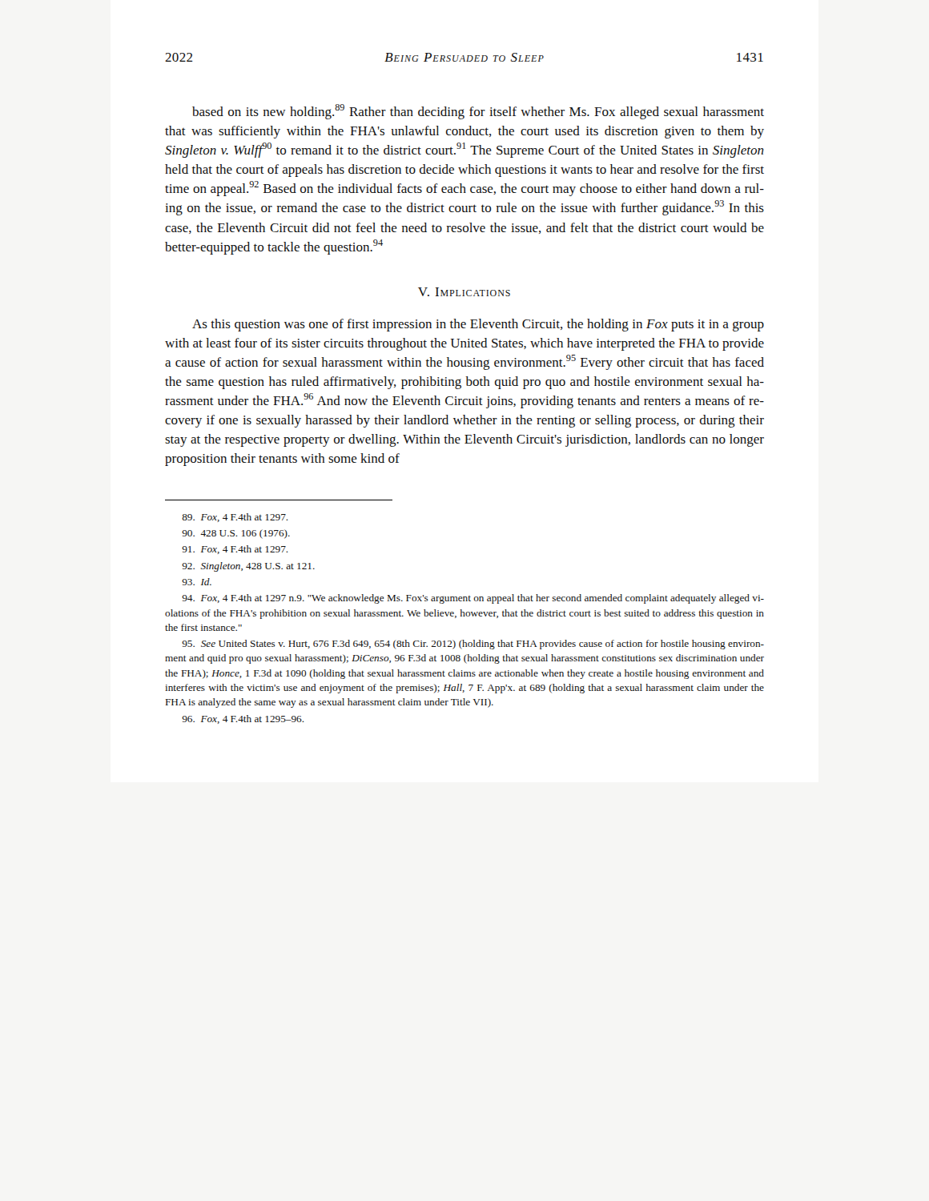2022 Being Persuaded to Sleep 1431
based on its new holding.89 Rather than deciding for itself whether Ms. Fox alleged sexual harassment that was sufficiently within the FHA's unlawful conduct, the court used its discretion given to them by Singleton v. Wulff90 to remand it to the district court.91 The Supreme Court of the United States in Singleton held that the court of appeals has discretion to decide which questions it wants to hear and resolve for the first time on appeal.92 Based on the individual facts of each case, the court may choose to either hand down a ruling on the issue, or remand the case to the district court to rule on the issue with further guidance.93 In this case, the Eleventh Circuit did not feel the need to resolve the issue, and felt that the district court would be better-equipped to tackle the question.94
V. Implications
As this question was one of first impression in the Eleventh Circuit, the holding in Fox puts it in a group with at least four of its sister circuits throughout the United States, which have interpreted the FHA to provide a cause of action for sexual harassment within the housing environment.95 Every other circuit that has faced the same question has ruled affirmatively, prohibiting both quid pro quo and hostile environment sexual harassment under the FHA.96 And now the Eleventh Circuit joins, providing tenants and renters a means of recovery if one is sexually harassed by their landlord whether in the renting or selling process, or during their stay at the respective property or dwelling. Within the Eleventh Circuit's jurisdiction, landlords can no longer proposition their tenants with some kind of
89. Fox, 4 F.4th at 1297.
90. 428 U.S. 106 (1976).
91. Fox, 4 F.4th at 1297.
92. Singleton, 428 U.S. at 121.
93. Id.
94. Fox, 4 F.4th at 1297 n.9. "We acknowledge Ms. Fox's argument on appeal that her second amended complaint adequately alleged violations of the FHA's prohibition on sexual harassment. We believe, however, that the district court is best suited to address this question in the first instance."
95. See United States v. Hurt, 676 F.3d 649, 654 (8th Cir. 2012) (holding that FHA provides cause of action for hostile housing environment and quid pro quo sexual harassment); DiCenso, 96 F.3d at 1008 (holding that sexual harassment constitutions sex discrimination under the FHA); Honce, 1 F.3d at 1090 (holding that sexual harassment claims are actionable when they create a hostile housing environment and interferes with the victim's use and enjoyment of the premises); Hall, 7 F. App'x. at 689 (holding that a sexual harassment claim under the FHA is analyzed the same way as a sexual harassment claim under Title VII).
96. Fox, 4 F.4th at 1295–96.